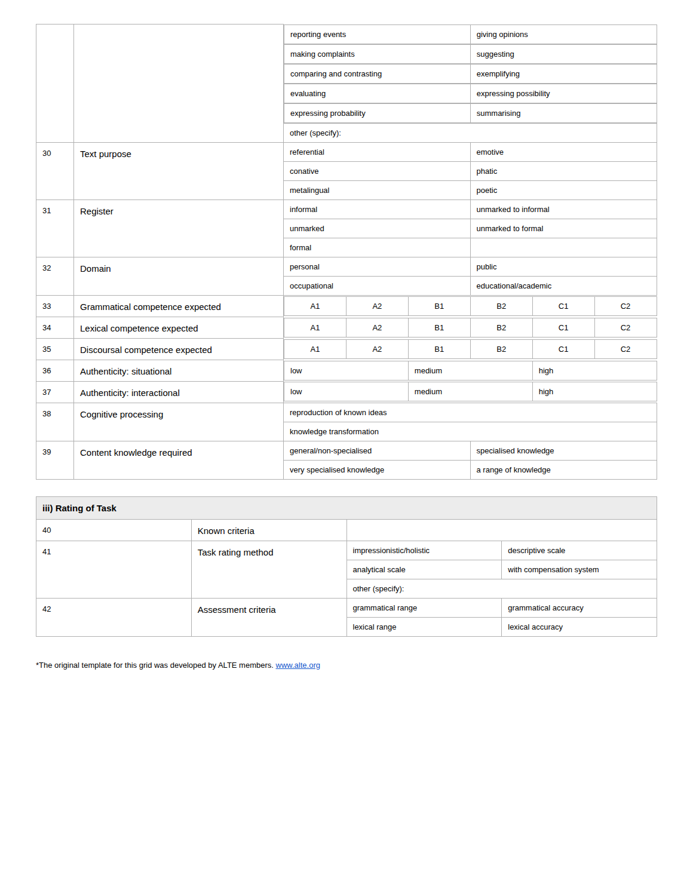| | | / reporting events / giving opinions / |
| / making complaints / suggesting / |
| / comparing and contrasting / exemplifying / |
| / evaluating / expressing possibility / |
| / expressing probability / summarising / |
| other (specify): |
| 30 | Text purpose | referential | emotive |
| conative | phatic |
| metalingual | poetic |
| 31 | Register | informal | unmarked to informal |
| unmarked | unmarked to formal |
| formal | |
| 32 | Domain | personal | public |
| occupational | educational/academic |
| 33 | Grammatical competence expected | / A1 / A2 / B1 / B2 / C1 / C2 / |
| 34 | Lexical competence expected | / A1 / A2 / B1 / B2 / C1 / C2 / |
| 35 | Discoursal competence expected | / A1 / A2 / B1 / B2 / C1 / C2 / |
| 36 | Authenticity: situational | / low / medium / high / |
| 37 | Authenticity: interactional | / low / medium / high / |
| 38 | Cognitive processing | reproduction of known ideas |
| knowledge transformation |
| 39 | Content knowledge required | general/non-specialised | specialised knowledge |
| very specialised knowledge | a range of knowledge |
| iii) Rating of Task |
| 40 | Known criteria | |
| 41 | Task rating method | impressionistic/holistic | descriptive scale |
| analytical scale | with compensation system |
| other (specify): |
| 42 | Assessment criteria | grammatical range | grammatical accuracy |
| lexical range | lexical accuracy |
*The original template for this grid was developed by ALTE members. www.alte.org